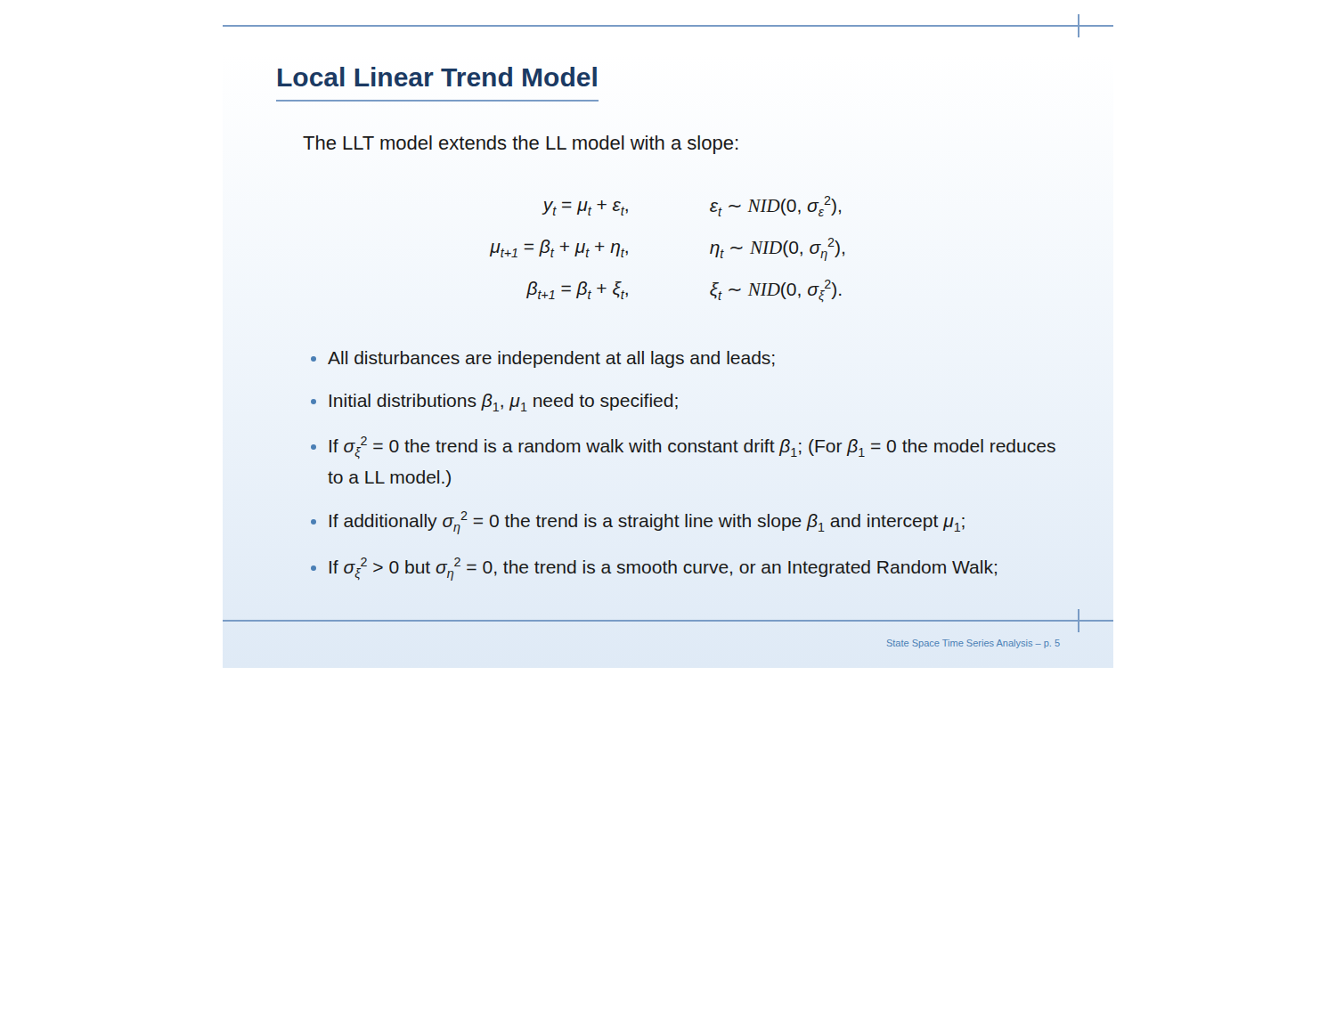Local Linear Trend Model
The LLT model extends the LL model with a slope:
| y t = μ t + ε t , | | ε t ∼ NID (0, σ ε 2 ), |
| μ t+1 = β t + μ t + η t , | | η t ∼ NID (0, σ η 2 ), |
| β t+1 = β t + ξ t , | | ξ t ∼ NID (0, σ ξ 2 ). |
All disturbances are independent at all lags and leads;
Initial distributions β1, μ1 need to specified;
If σξ2 = 0 the trend is a random walk with constant drift β1; (For β1 = 0 the model reduces to a LL model.)
If additionally ση2 = 0 the trend is a straight line with slope β1 and intercept μ1;
If σξ2 > 0 but ση2 = 0, the trend is a smooth curve, or an Integrated Random Walk;
State Space Time Series Analysis – p. 5